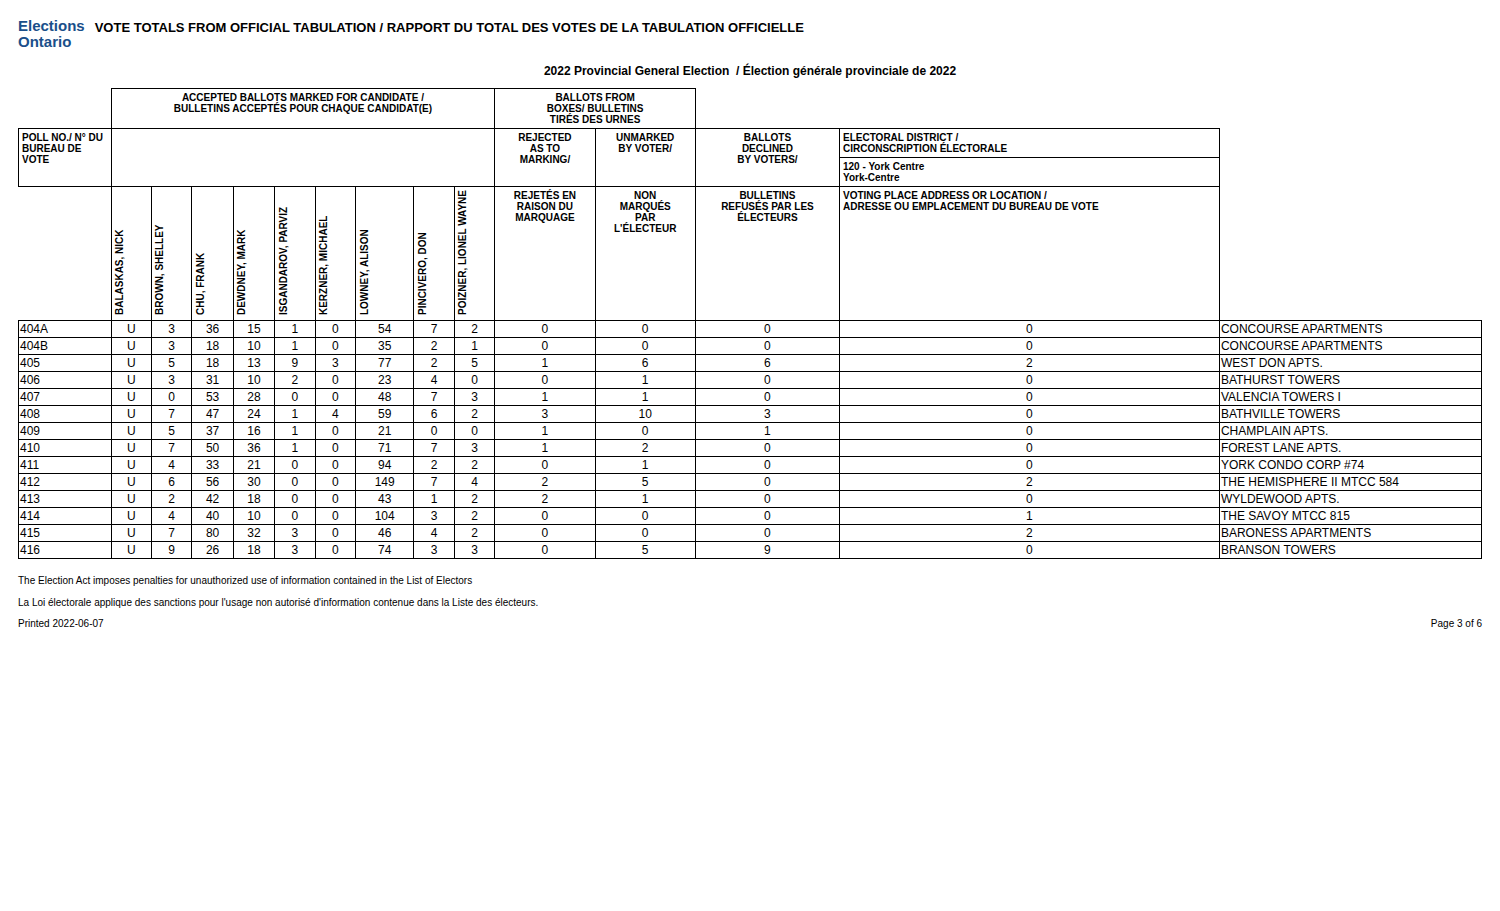Elections
Ontario
VOTE TOTALS FROM OFFICIAL TABULATION / RAPPORT DU TOTAL DES VOTES DE LA TABULATION OFFICIELLE
2022 Provincial General Election / Élection générale provinciale de 2022
| | ACCEPTED BALLOTS MARKED FOR CANDIDATE / BULLETINS ACCEPTÉS POUR CHAQUE CANDIDAT(E) | BALLOTS FROM BOXES/ BULLETINS TIRÉS DES URNES | |
| POLL NO./ N° DU BUREAU DE VOTE | | REJECTED AS TO MARKING/ | UNMARKED BY VOTER/ | BALLOTS DECLINED BY VOTERS/ | ELECTORAL DISTRICT / CIRCONSCRIPTION ÉLECTORALE |
| 120 - York Centre York-Centre |
| | BALASKAS, NICK | BROWN, SHELLEY | CHU, FRANK | DEWDNEY, MARK | ISGANDAROV, PARVIZ | KERZNER, MICHAEL | LOWNEY, ALISON | PINCIVERO, DON | POIZNER, LIONEL WAYNE | REJETÉS EN RAISON DU MARQUAGE | NON MARQUÉS PAR L'ÉLECTEUR | BULLETINS REFUSÉS PAR LES ÉLECTEURS | VOTING PLACE ADDRESS OR LOCATION / ADRESSE OU EMPLACEMENT DU BUREAU DE VOTE |
| 404A | U | 3 | 36 | 15 | 1 | 0 | 54 | 7 | 2 | 0 | 0 | 0 | 0 | CONCOURSE APARTMENTS |
| 404B | U | 3 | 18 | 10 | 1 | 0 | 35 | 2 | 1 | 0 | 0 | 0 | 0 | CONCOURSE APARTMENTS |
| 405 | U | 5 | 18 | 13 | 9 | 3 | 77 | 2 | 5 | 1 | 6 | 6 | 2 | WEST DON APTS. |
| 406 | U | 3 | 31 | 10 | 2 | 0 | 23 | 4 | 0 | 0 | 1 | 0 | 0 | BATHURST TOWERS |
| 407 | U | 0 | 53 | 28 | 0 | 0 | 48 | 7 | 3 | 1 | 1 | 0 | 0 | VALENCIA TOWERS I |
| 408 | U | 7 | 47 | 24 | 1 | 4 | 59 | 6 | 2 | 3 | 10 | 3 | 0 | BATHVILLE TOWERS |
| 409 | U | 5 | 37 | 16 | 1 | 0 | 21 | 0 | 0 | 1 | 0 | 1 | 0 | CHAMPLAIN APTS. |
| 410 | U | 7 | 50 | 36 | 1 | 0 | 71 | 7 | 3 | 1 | 2 | 0 | 0 | FOREST LANE APTS. |
| 411 | U | 4 | 33 | 21 | 0 | 0 | 94 | 2 | 2 | 0 | 1 | 0 | 0 | YORK CONDO CORP #74 |
| 412 | U | 6 | 56 | 30 | 0 | 0 | 149 | 7 | 4 | 2 | 5 | 0 | 2 | THE HEMISPHERE II MTCC 584 |
| 413 | U | 2 | 42 | 18 | 0 | 0 | 43 | 1 | 2 | 2 | 1 | 0 | 0 | WYLDEWOOD APTS. |
| 414 | U | 4 | 40 | 10 | 0 | 0 | 104 | 3 | 2 | 0 | 0 | 0 | 1 | THE SAVOY MTCC 815 |
| 415 | U | 7 | 80 | 32 | 3 | 0 | 46 | 4 | 2 | 0 | 0 | 0 | 2 | BARONESS APARTMENTS |
| 416 | U | 9 | 26 | 18 | 3 | 0 | 74 | 3 | 3 | 0 | 5 | 9 | 0 | BRANSON TOWERS |
The Election Act imposes penalties for unauthorized use of information contained in the List of Electors
La Loi électorale applique des sanctions pour l'usage non autorisé d'information contenue dans la Liste des électeurs.
Printed 2022-06-07
Page 3 of 6